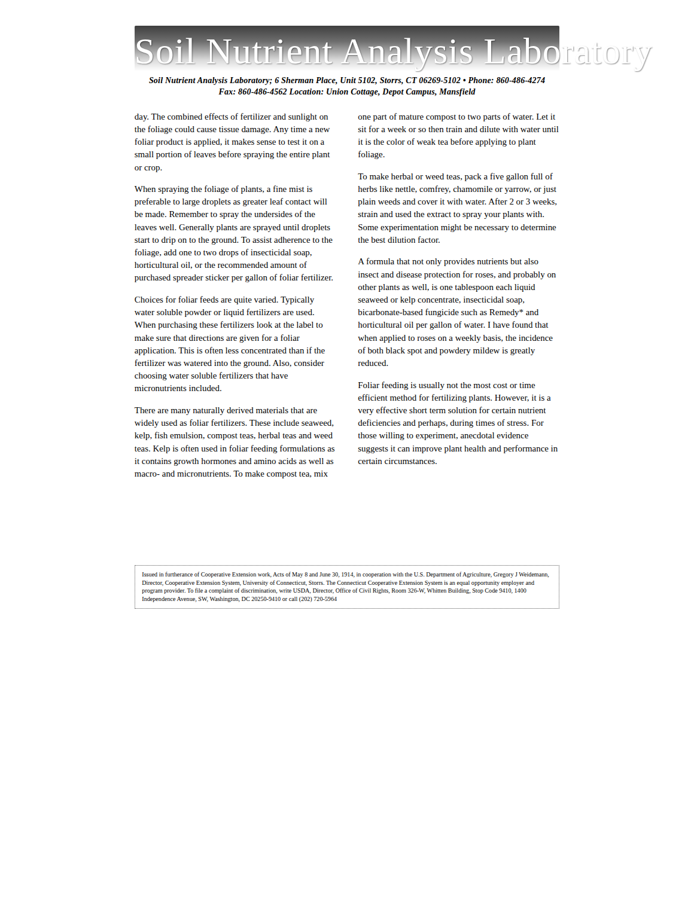Soil Nutrient Analysis Laboratory
Soil Nutrient Analysis Laboratory; 6 Sherman Place, Unit 5102, Storrs, CT 06269-5102 • Phone: 860-486-4274
Fax: 860-486-4562 Location: Union Cottage, Depot Campus, Mansfield
day. The combined effects of fertilizer and sunlight on the foliage could cause tissue damage. Any time a new foliar product is applied, it makes sense to test it on a small portion of leaves before spraying the entire plant or crop.
When spraying the foliage of plants, a fine mist is preferable to large droplets as greater leaf contact will be made. Remember to spray the undersides of the leaves well. Generally plants are sprayed until droplets start to drip on to the ground. To assist adherence to the foliage, add one to two drops of insecticidal soap, horticultural oil, or the recommended amount of purchased spreader sticker per gallon of foliar fertilizer.
Choices for foliar feeds are quite varied. Typically water soluble powder or liquid fertilizers are used. When purchasing these fertilizers look at the label to make sure that directions are given for a foliar application. This is often less concentrated than if the fertilizer was watered into the ground. Also, consider choosing water soluble fertilizers that have micronutrients included.
There are many naturally derived materials that are widely used as foliar fertilizers. These include seaweed, kelp, fish emulsion, compost teas, herbal teas and weed teas. Kelp is often used in foliar feeding formulations as it contains growth hormones and amino acids as well as macro- and micronutrients. To make compost tea, mix one part of mature compost to two parts of water. Let it sit for a week or so then train and dilute with water until it is the color of weak tea before applying to plant foliage.
To make herbal or weed teas, pack a five gallon full of herbs like nettle, comfrey, chamomile or yarrow, or just plain weeds and cover it with water. After 2 or 3 weeks, strain and used the extract to spray your plants with. Some experimentation might be necessary to determine the best dilution factor.
A formula that not only provides nutrients but also insect and disease protection for roses, and probably on other plants as well, is one tablespoon each liquid seaweed or kelp concentrate, insecticidal soap, bicarbonate-based fungicide such as Remedy* and horticultural oil per gallon of water. I have found that when applied to roses on a weekly basis, the incidence of both black spot and powdery mildew is greatly reduced.
Foliar feeding is usually not the most cost or time efficient method for fertilizing plants. However, it is a very effective short term solution for certain nutrient deficiencies and perhaps, during times of stress. For those willing to experiment, anecdotal evidence suggests it can improve plant health and performance in certain circumstances.
Issued in furtherance of Cooperative Extension work, Acts of May 8 and June 30, 1914, in cooperation with the U.S. Department of Agriculture, Gregory J Weidemann, Director, Cooperative Extension System, University of Connecticut, Storrs. The Connecticut Cooperative Extension System is an equal opportunity employer and program provider. To file a complaint of discrimination, write USDA, Director, Office of Civil Rights, Room 326-W, Whitten Building, Stop Code 9410, 1400 Independence Avenue, SW, Washington, DC 20250-9410 or call (202) 720-5964